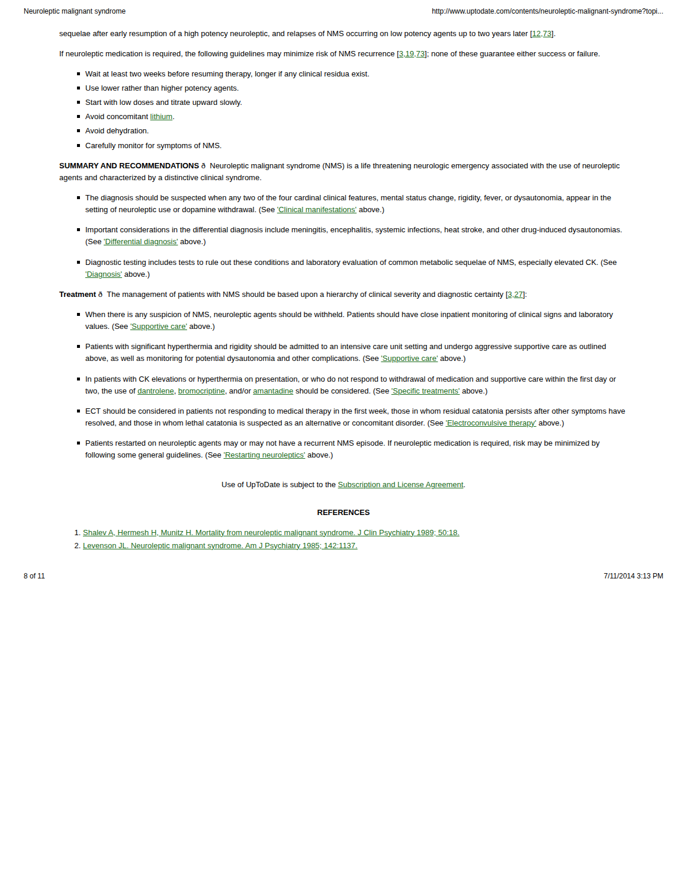Neuroleptic malignant syndrome
http://www.uptodate.com/contents/neuroleptic-malignant-syndrome?topi...
sequelae after early resumption of a high potency neuroleptic, and relapses of NMS occurring on low potency agents up to two years later [12,73].
If neuroleptic medication is required, the following guidelines may minimize risk of NMS recurrence [3,19,73]; none of these guarantee either success or failure.
Wait at least two weeks before resuming therapy, longer if any clinical residua exist.
Use lower rather than higher potency agents.
Start with low doses and titrate upward slowly.
Avoid concomitant lithium.
Avoid dehydration.
Carefully monitor for symptoms of NMS.
SUMMARY AND RECOMMENDATIONS ð Neuroleptic malignant syndrome (NMS) is a life threatening neurologic emergency associated with the use of neuroleptic agents and characterized by a distinctive clinical syndrome.
The diagnosis should be suspected when any two of the four cardinal clinical features, mental status change, rigidity, fever, or dysautonomia, appear in the setting of neuroleptic use or dopamine withdrawal. (See 'Clinical manifestations' above.)
Important considerations in the differential diagnosis include meningitis, encephalitis, systemic infections, heat stroke, and other drug-induced dysautonomias. (See 'Differential diagnosis' above.)
Diagnostic testing includes tests to rule out these conditions and laboratory evaluation of common metabolic sequelae of NMS, especially elevated CK. (See 'Diagnosis' above.)
Treatment ð The management of patients with NMS should be based upon a hierarchy of clinical severity and diagnostic certainty [3,27]:
When there is any suspicion of NMS, neuroleptic agents should be withheld. Patients should have close inpatient monitoring of clinical signs and laboratory values. (See 'Supportive care' above.)
Patients with significant hyperthermia and rigidity should be admitted to an intensive care unit setting and undergo aggressive supportive care as outlined above, as well as monitoring for potential dysautonomia and other complications. (See 'Supportive care' above.)
In patients with CK elevations or hyperthermia on presentation, or who do not respond to withdrawal of medication and supportive care within the first day or two, the use of dantrolene, bromocriptine, and/or amantadine should be considered. (See 'Specific treatments' above.)
ECT should be considered in patients not responding to medical therapy in the first week, those in whom residual catatonia persists after other symptoms have resolved, and those in whom lethal catatonia is suspected as an alternative or concomitant disorder. (See 'Electroconvulsive therapy' above.)
Patients restarted on neuroleptic agents may or may not have a recurrent NMS episode. If neuroleptic medication is required, risk may be minimized by following some general guidelines. (See 'Restarting neuroleptics' above.)
Use of UpToDate is subject to the Subscription and License Agreement.
REFERENCES
Shalev A, Hermesh H, Munitz H. Mortality from neuroleptic malignant syndrome. J Clin Psychiatry 1989; 50:18.
Levenson JL. Neuroleptic malignant syndrome. Am J Psychiatry 1985; 142:1137.
8 of 11
7/11/2014 3:13 PM